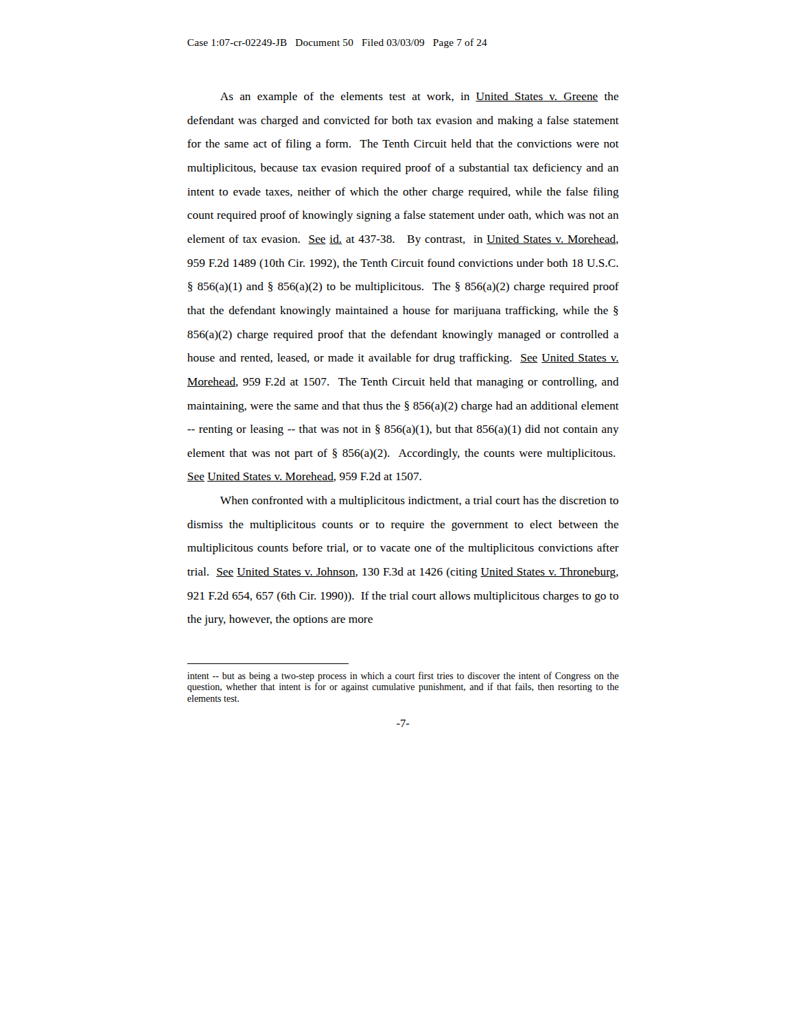Case 1:07-cr-02249-JB Document 50 Filed 03/03/09 Page 7 of 24
As an example of the elements test at work, in United States v. Greene the defendant was charged and convicted for both tax evasion and making a false statement for the same act of filing a form. The Tenth Circuit held that the convictions were not multiplicitous, because tax evasion required proof of a substantial tax deficiency and an intent to evade taxes, neither of which the other charge required, while the false filing count required proof of knowingly signing a false statement under oath, which was not an element of tax evasion. See id. at 437-38. By contrast, in United States v. Morehead, 959 F.2d 1489 (10th Cir. 1992), the Tenth Circuit found convictions under both 18 U.S.C. § 856(a)(1) and § 856(a)(2) to be multiplicitous. The § 856(a)(2) charge required proof that the defendant knowingly maintained a house for marijuana trafficking, while the § 856(a)(2) charge required proof that the defendant knowingly managed or controlled a house and rented, leased, or made it available for drug trafficking. See United States v. Morehead, 959 F.2d at 1507. The Tenth Circuit held that managing or controlling, and maintaining, were the same and that thus the § 856(a)(2) charge had an additional element -- renting or leasing -- that was not in § 856(a)(1), but that 856(a)(1) did not contain any element that was not part of § 856(a)(2). Accordingly, the counts were multiplicitous. See United States v. Morehead, 959 F.2d at 1507.
When confronted with a multiplicitous indictment, a trial court has the discretion to dismiss the multiplicitous counts or to require the government to elect between the multiplicitous counts before trial, or to vacate one of the multiplicitous convictions after trial. See United States v. Johnson, 130 F.3d at 1426 (citing United States v. Throneburg, 921 F.2d 654, 657 (6th Cir. 1990)). If the trial court allows multiplicitous charges to go to the jury, however, the options are more
intent -- but as being a two-step process in which a court first tries to discover the intent of Congress on the question, whether that intent is for or against cumulative punishment, and if that fails, then resorting to the elements test.
-7-